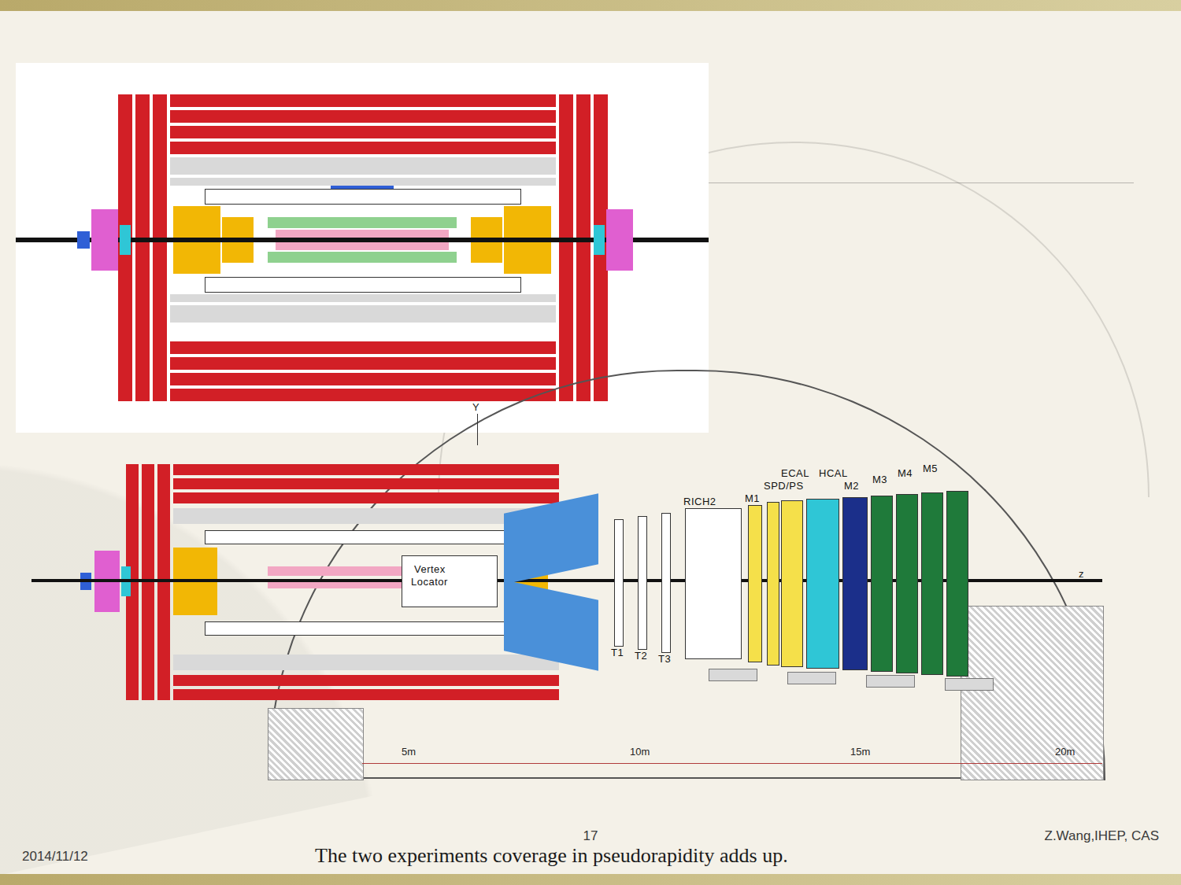Vertex
Locator
T1
T2
T3
RICH2
M1
SPD/PS
ECAL
HCAL
M2
M3
M4
M5
Y
z
5m
10m
15m
20m
The two experiments coverage in pseudorapidity adds up.
2014/11/12
17
Z.Wang,IHEP, CAS